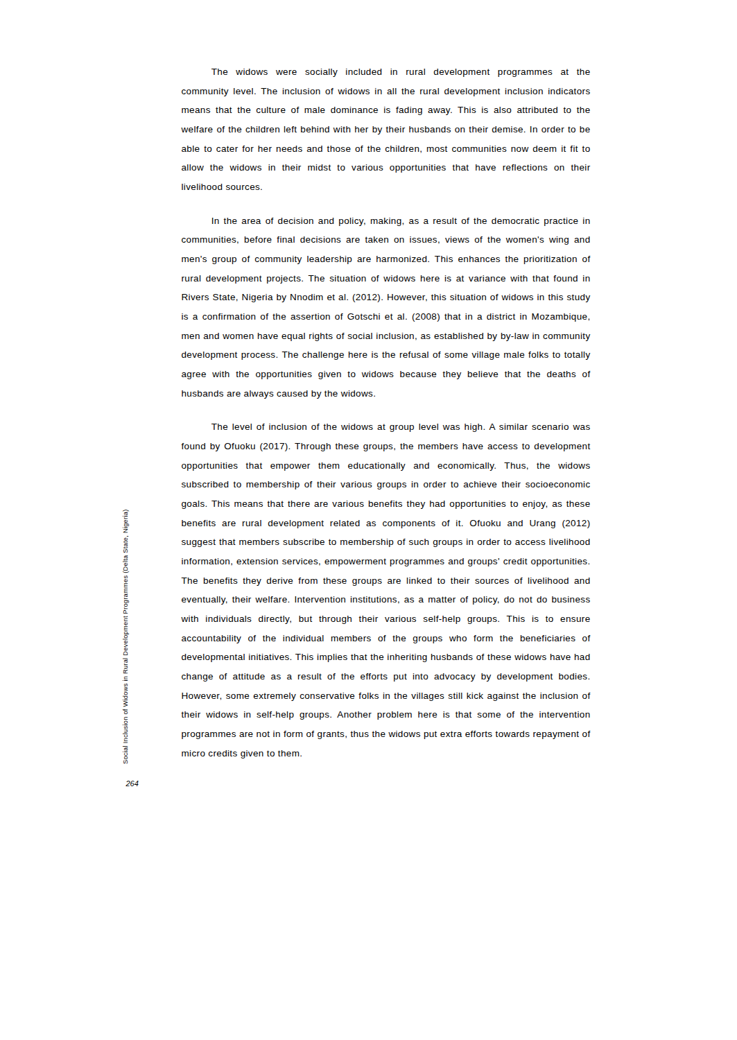The widows were socially included in rural development programmes at the community level. The inclusion of widows in all the rural development inclusion indicators means that the culture of male dominance is fading away. This is also attributed to the welfare of the children left behind with her by their husbands on their demise. In order to be able to cater for her needs and those of the children, most communities now deem it fit to allow the widows in their midst to various opportunities that have reflections on their livelihood sources.
In the area of decision and policy, making, as a result of the democratic practice in communities, before final decisions are taken on issues, views of the women's wing and men's group of community leadership are harmonized. This enhances the prioritization of rural development projects. The situation of widows here is at variance with that found in Rivers State, Nigeria by Nnodim et al. (2012). However, this situation of widows in this study is a confirmation of the assertion of Gotschi et al. (2008) that in a district in Mozambique, men and women have equal rights of social inclusion, as established by by-law in community development process. The challenge here is the refusal of some village male folks to totally agree with the opportunities given to widows because they believe that the deaths of husbands are always caused by the widows.
The level of inclusion of the widows at group level was high. A similar scenario was found by Ofuoku (2017). Through these groups, the members have access to development opportunities that empower them educationally and economically. Thus, the widows subscribed to membership of their various groups in order to achieve their socioeconomic goals. This means that there are various benefits they had opportunities to enjoy, as these benefits are rural development related as components of it. Ofuoku and Urang (2012) suggest that members subscribe to membership of such groups in order to access livelihood information, extension services, empowerment programmes and groups' credit opportunities. The benefits they derive from these groups are linked to their sources of livelihood and eventually, their welfare. Intervention institutions, as a matter of policy, do not do business with individuals directly, but through their various self-help groups. This is to ensure accountability of the individual members of the groups who form the beneficiaries of developmental initiatives. This implies that the inheriting husbands of these widows have had change of attitude as a result of the efforts put into advocacy by development bodies. However, some extremely conservative folks in the villages still kick against the inclusion of their widows in self-help groups. Another problem here is that some of the intervention programmes are not in form of grants, thus the widows put extra efforts towards repayment of micro credits given to them.
Social Inclusion of Widows in Rural Development Programmes (Delta State, Nigeria)
264